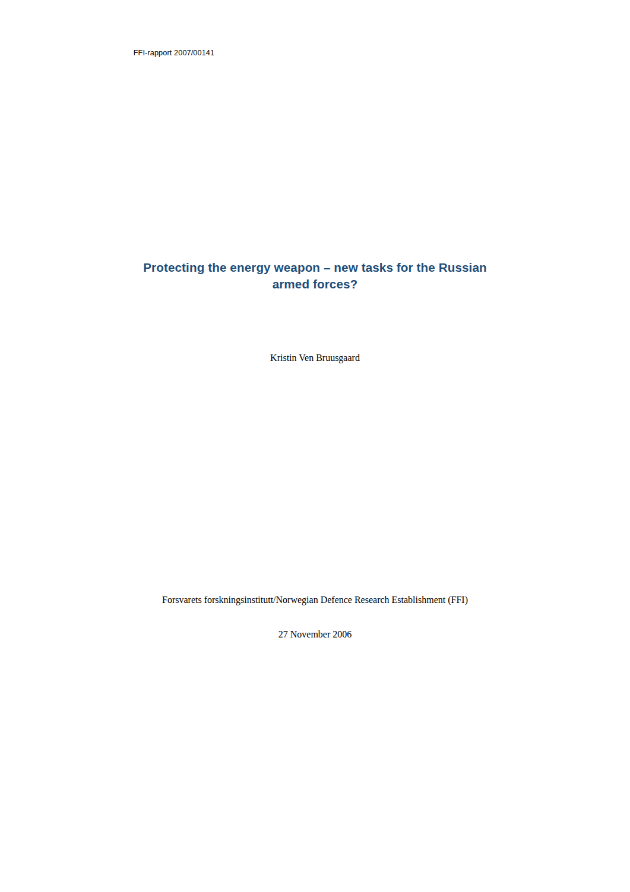FFI-rapport 2007/00141
Protecting the energy weapon – new tasks for the Russian
armed forces?
Kristin Ven Bruusgaard
Forsvarets forskningsinstitutt/Norwegian Defence Research Establishment (FFI)
27 November 2006